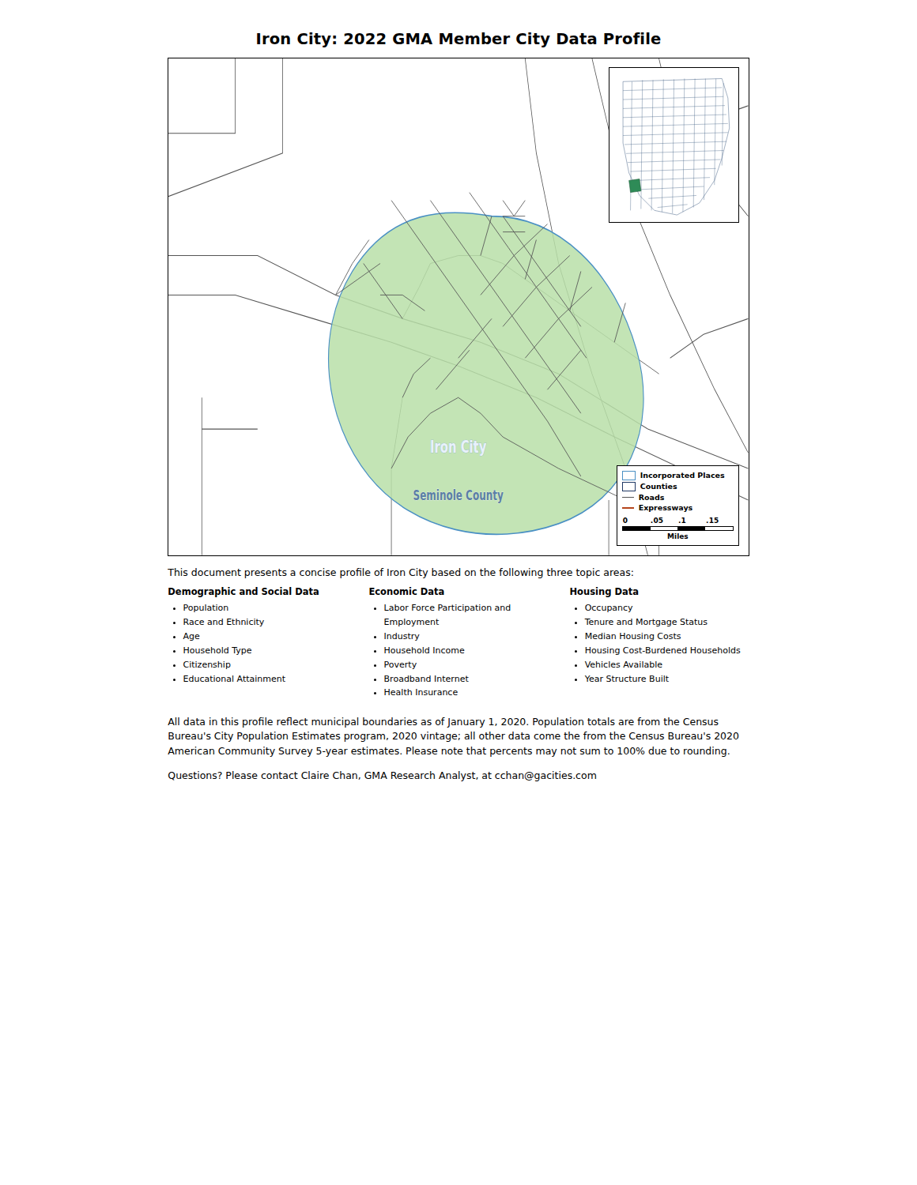Iron City: 2022 GMA Member City Data Profile
Iron City Seminole County
Incorporated Places
Counties
Roads
Expressways
0.05.1.15
Miles
This document presents a concise profile of Iron City based on the following three topic areas:
Demographic and Social Data
Population
Race and Ethnicity
Age
Household Type
Citizenship
Educational Attainment
Economic Data
Labor Force Participation and Employment
Industry
Household Income
Poverty
Broadband Internet
Health Insurance
Housing Data
Occupancy
Tenure and Mortgage Status
Median Housing Costs
Housing Cost-Burdened Households
Vehicles Available
Year Structure Built
All data in this profile reflect municipal boundaries as of January 1, 2020. Population totals are from the Census Bureau's City Population Estimates program, 2020 vintage; all other data come the from the Census Bureau's 2020 American Community Survey 5-year estimates. Please note that percents may not sum to 100% due to rounding.
Questions? Please contact Claire Chan, GMA Research Analyst, at cchan@gacities.com